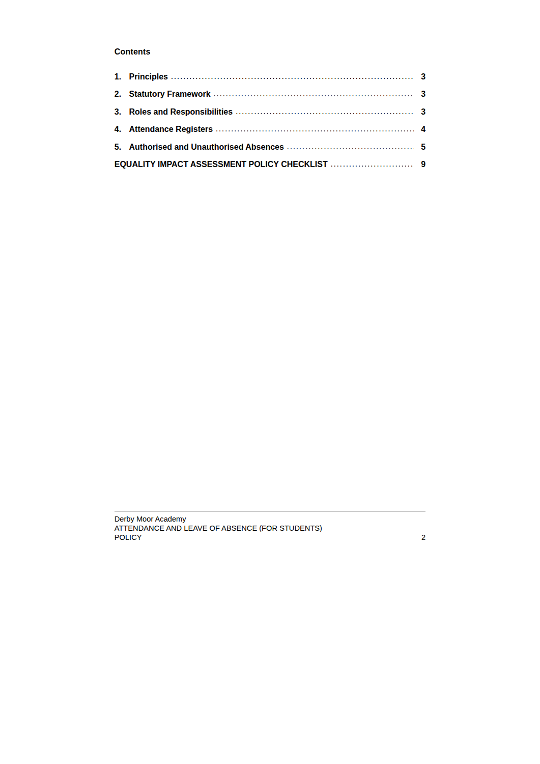Contents
1. Principles .................................................................................................. 3
2. Statutory Framework ..................................................................................... 3
3. Roles and Responsibilities ........................................................................... 3
4. Attendance Registers ..................................................................................... 4
5. Authorised and Unauthorised Absences ....................................................... 5
EQUALITY IMPACT ASSESSMENT POLICY CHECKLIST ..................................... 9
Derby Moor Academy
ATTENDANCE AND LEAVE OF ABSENCE (FOR STUDENTS)
POLICY
2